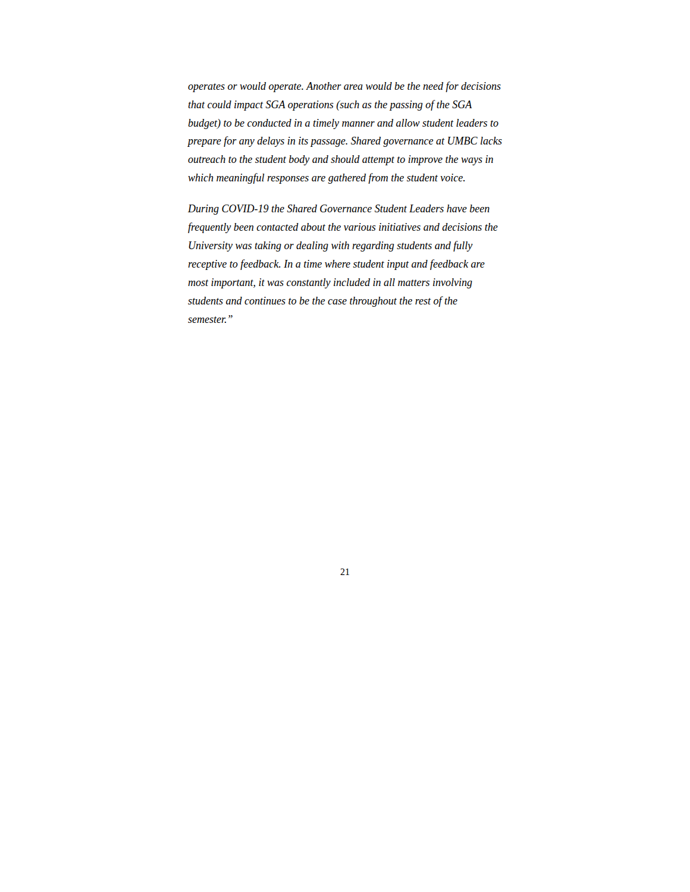operates or would operate. Another area would be the need for decisions that could impact SGA operations (such as the passing of the SGA budget) to be conducted in a timely manner and allow student leaders to prepare for any delays in its passage. Shared governance at UMBC lacks outreach to the student body and should attempt to improve the ways in which meaningful responses are gathered from the student voice.
During COVID-19 the Shared Governance Student Leaders have been frequently been contacted about the various initiatives and decisions the University was taking or dealing with regarding students and fully receptive to feedback. In a time where student input and feedback are most important, it was constantly included in all matters involving students and continues to be the case throughout the rest of the semester.”
21